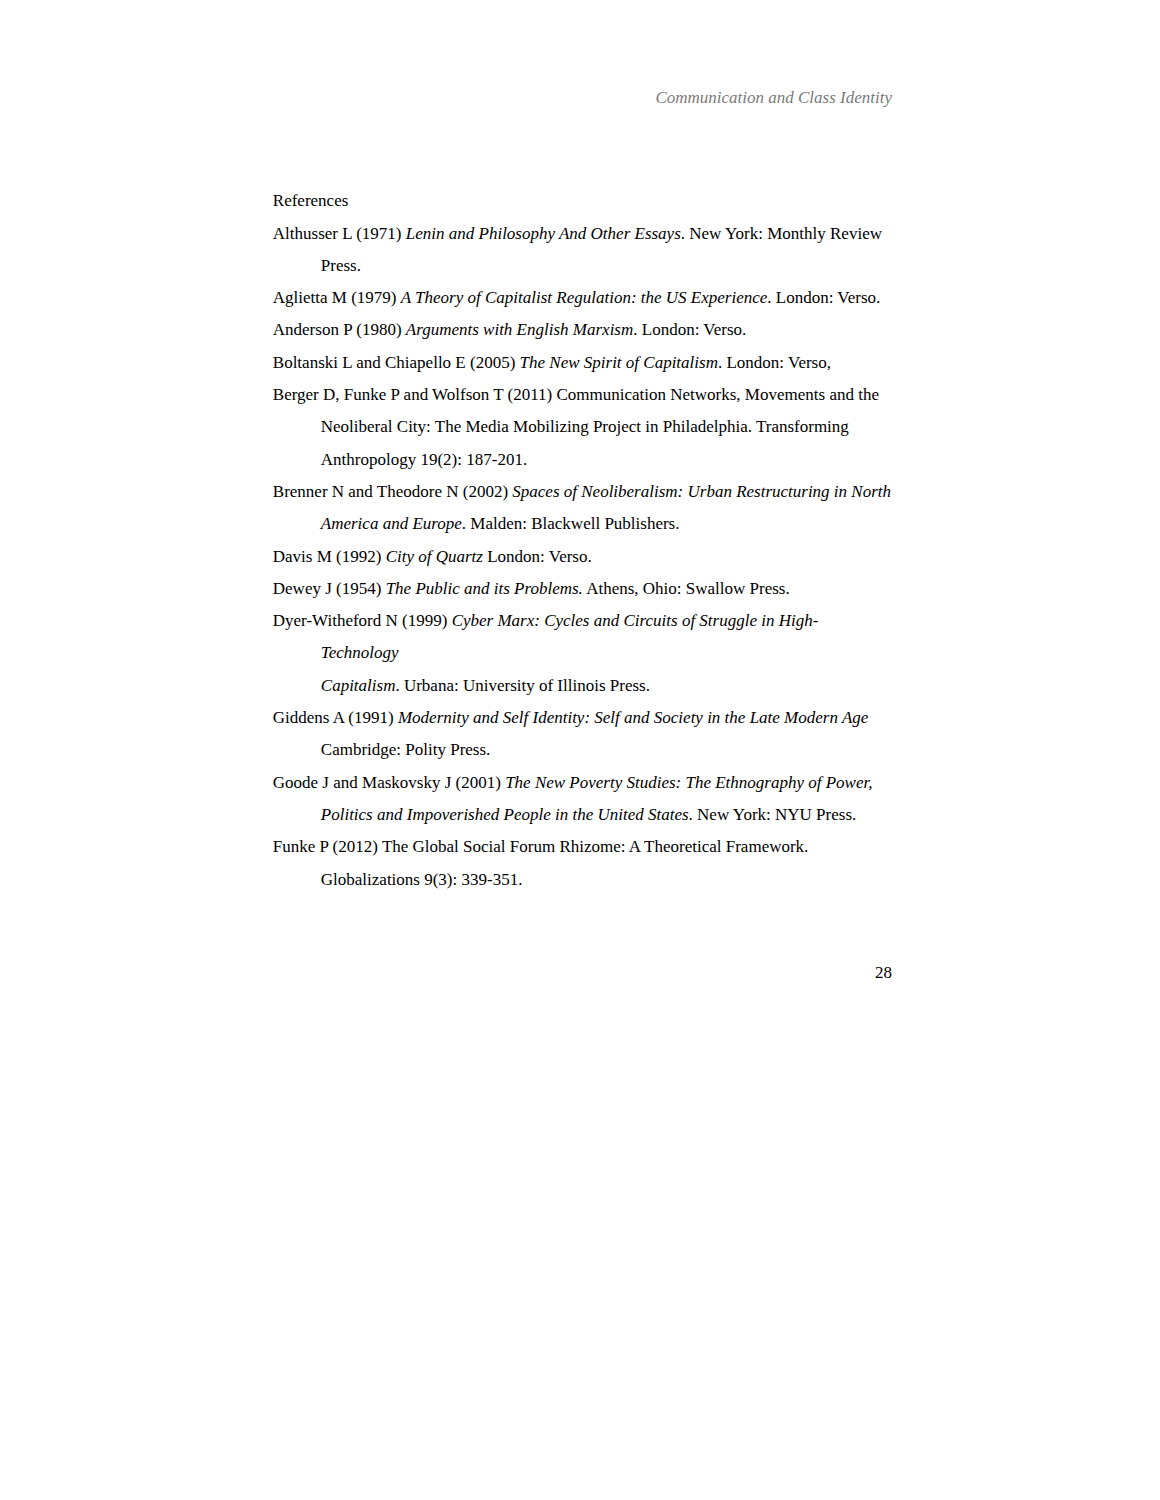Communication and Class Identity
References
Althusser L (1971) Lenin and Philosophy And Other Essays. New York: Monthly Review Press.
Aglietta M (1979) A Theory of Capitalist Regulation: the US Experience. London: Verso.
Anderson P (1980) Arguments with English Marxism. London: Verso.
Boltanski L and Chiapello E (2005) The New Spirit of Capitalism. London: Verso,
Berger D, Funke P and Wolfson T (2011) Communication Networks, Movements and the Neoliberal City: The Media Mobilizing Project in Philadelphia. Transforming Anthropology 19(2): 187-201.
Brenner N and Theodore N (2002) Spaces of Neoliberalism: Urban Restructuring in North America and Europe. Malden: Blackwell Publishers.
Davis M (1992) City of Quartz London: Verso.
Dewey J (1954) The Public and its Problems. Athens, Ohio: Swallow Press.
Dyer-Witheford N (1999) Cyber Marx: Cycles and Circuits of Struggle in High-Technology Capitalism. Urbana: University of Illinois Press.
Giddens A (1991) Modernity and Self Identity: Self and Society in the Late Modern Age Cambridge: Polity Press.
Goode J and Maskovsky J (2001) The New Poverty Studies: The Ethnography of Power, Politics and Impoverished People in the United States. New York: NYU Press.
Funke P (2012) The Global Social Forum Rhizome: A Theoretical Framework. Globalizations 9(3): 339-351.
28